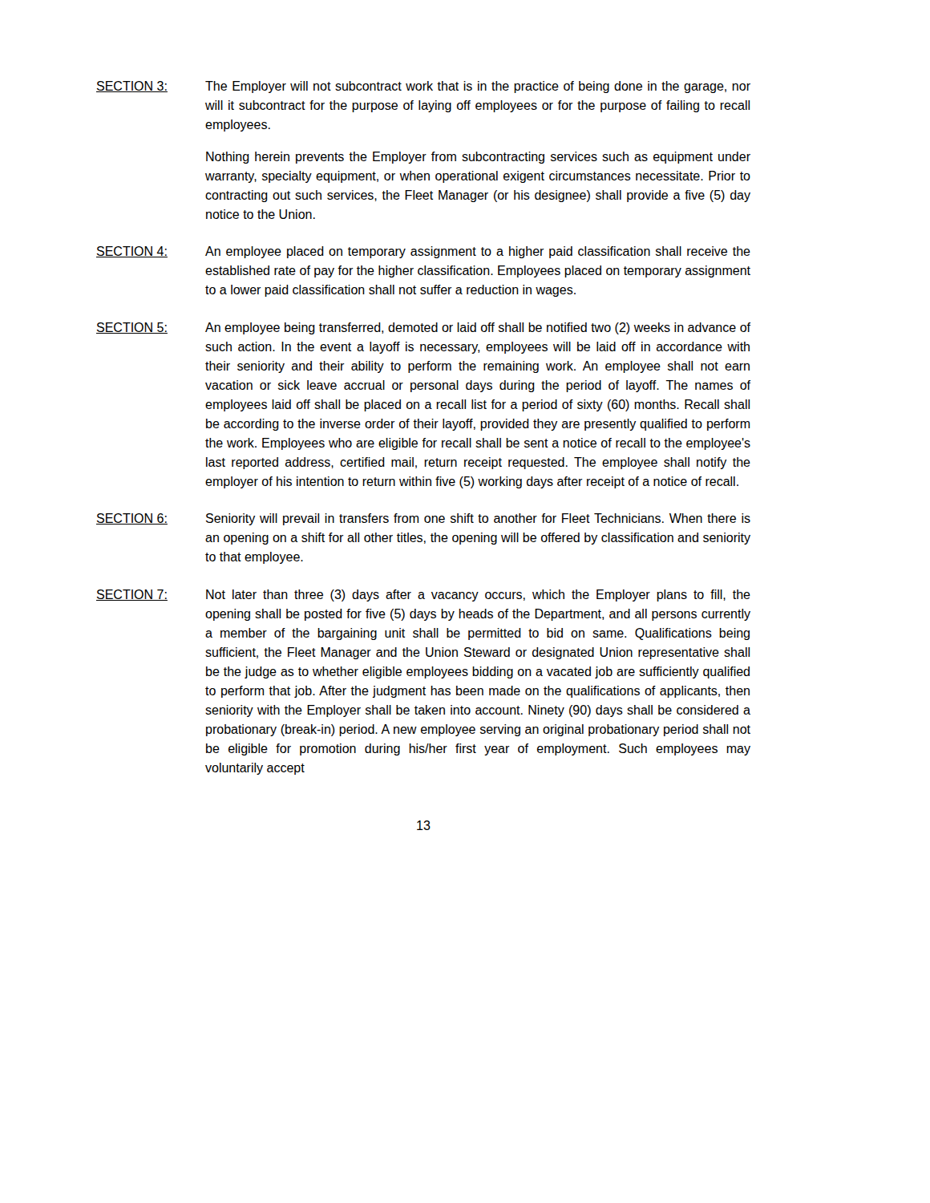SECTION 3:
The Employer will not subcontract work that is in the practice of being done in the garage, nor will it subcontract for the purpose of laying off employees or for the purpose of failing to recall employees.
Nothing herein prevents the Employer from subcontracting services such as equipment under warranty, specialty equipment, or when operational exigent circumstances necessitate. Prior to contracting out such services, the Fleet Manager (or his designee) shall provide a five (5) day notice to the Union.
SECTION 4:
An employee placed on temporary assignment to a higher paid classification shall receive the established rate of pay for the higher classification. Employees placed on temporary assignment to a lower paid classification shall not suffer a reduction in wages.
SECTION 5:
An employee being transferred, demoted or laid off shall be notified two (2) weeks in advance of such action. In the event a layoff is necessary, employees will be laid off in accordance with their seniority and their ability to perform the remaining work. An employee shall not earn vacation or sick leave accrual or personal days during the period of layoff. The names of employees laid off shall be placed on a recall list for a period of sixty (60) months. Recall shall be according to the inverse order of their layoff, provided they are presently qualified to perform the work. Employees who are eligible for recall shall be sent a notice of recall to the employee's last reported address, certified mail, return receipt requested. The employee shall notify the employer of his intention to return within five (5) working days after receipt of a notice of recall.
SECTION 6:
Seniority will prevail in transfers from one shift to another for Fleet Technicians. When there is an opening on a shift for all other titles, the opening will be offered by classification and seniority to that employee.
SECTION 7:
Not later than three (3) days after a vacancy occurs, which the Employer plans to fill, the opening shall be posted for five (5) days by heads of the Department, and all persons currently a member of the bargaining unit shall be permitted to bid on same. Qualifications being sufficient, the Fleet Manager and the Union Steward or designated Union representative shall be the judge as to whether eligible employees bidding on a vacated job are sufficiently qualified to perform that job. After the judgment has been made on the qualifications of applicants, then seniority with the Employer shall be taken into account. Ninety (90) days shall be considered a probationary (break-in) period. A new employee serving an original probationary period shall not be eligible for promotion during his/her first year of employment. Such employees may voluntarily accept
13